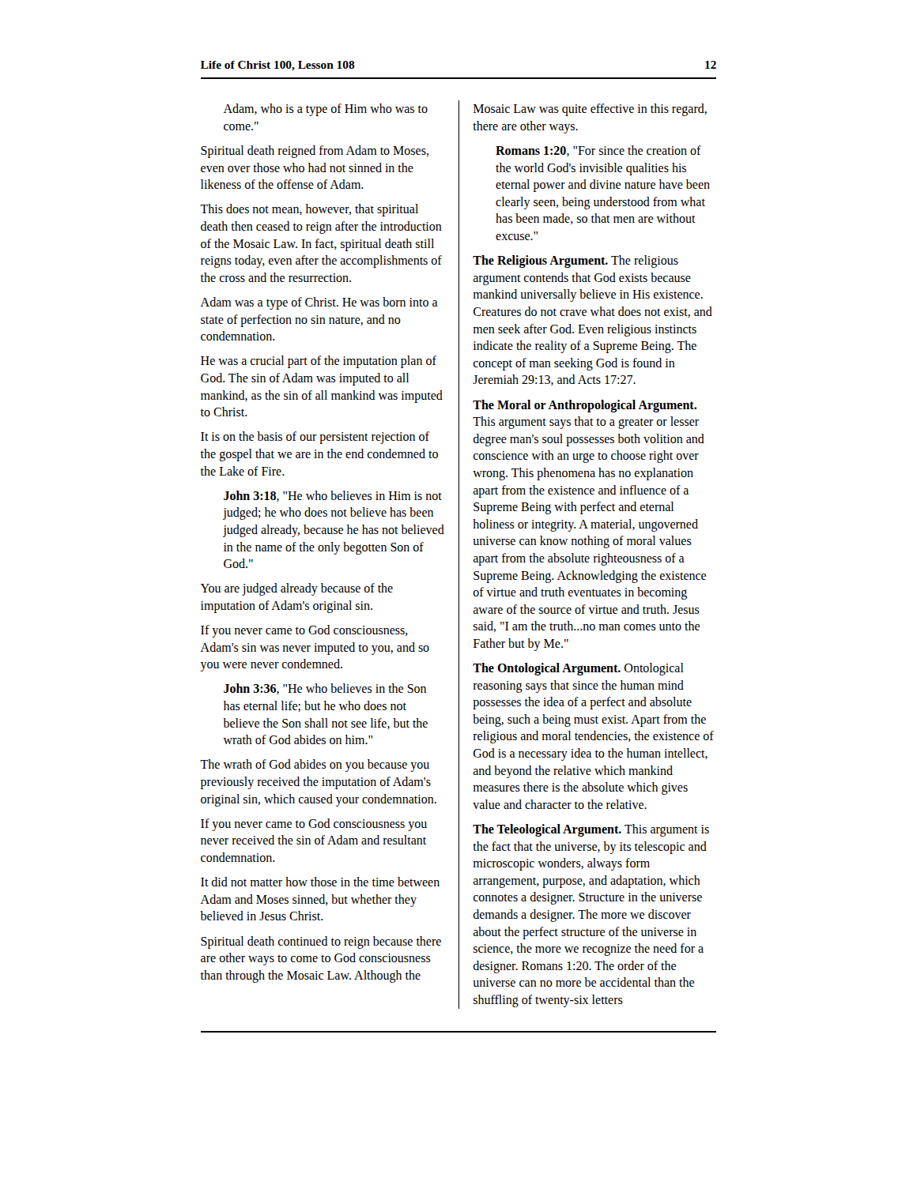Life of Christ 100, Lesson 108 12
Adam, who is a type of Him who was to come."
Spiritual death reigned from Adam to Moses, even over those who had not sinned in the likeness of the offense of Adam.
This does not mean, however, that spiritual death then ceased to reign after the introduction of the Mosaic Law. In fact, spiritual death still reigns today, even after the accomplishments of the cross and the resurrection.
Adam was a type of Christ. He was born into a state of perfection no sin nature, and no condemnation.
He was a crucial part of the imputation plan of God. The sin of Adam was imputed to all mankind, as the sin of all mankind was imputed to Christ.
It is on the basis of our persistent rejection of the gospel that we are in the end condemned to the Lake of Fire.
John 3:18, "He who believes in Him is not judged; he who does not believe has been judged already, because he has not believed in the name of the only begotten Son of God."
You are judged already because of the imputation of Adam's original sin.
If you never came to God consciousness, Adam's sin was never imputed to you, and so you were never condemned.
John 3:36, "He who believes in the Son has eternal life; but he who does not believe the Son shall not see life, but the wrath of God abides on him."
The wrath of God abides on you because you previously received the imputation of Adam's original sin, which caused your condemnation.
If you never came to God consciousness you never received the sin of Adam and resultant condemnation.
It did not matter how those in the time between Adam and Moses sinned, but whether they believed in Jesus Christ.
Spiritual death continued to reign because there are other ways to come to God consciousness than through the Mosaic Law. Although the Mosaic Law was quite effective in this regard, there are other ways.
Romans 1:20, "For since the creation of the world God's invisible qualities his eternal power and divine nature have been clearly seen, being understood from what has been made, so that men are without excuse."
The Religious Argument. The religious argument contends that God exists because mankind universally believe in His existence. Creatures do not crave what does not exist, and men seek after God. Even religious instincts indicate the reality of a Supreme Being. The concept of man seeking God is found in Jeremiah 29:13, and Acts 17:27.
The Moral or Anthropological Argument. This argument says that to a greater or lesser degree man's soul possesses both volition and conscience with an urge to choose right over wrong. This phenomena has no explanation apart from the existence and influence of a Supreme Being with perfect and eternal holiness or integrity. A material, ungoverned universe can know nothing of moral values apart from the absolute righteousness of a Supreme Being. Acknowledging the existence of virtue and truth eventuates in becoming aware of the source of virtue and truth. Jesus said, "I am the truth...no man comes unto the Father but by Me."
The Ontological Argument. Ontological reasoning says that since the human mind possesses the idea of a perfect and absolute being, such a being must exist. Apart from the religious and moral tendencies, the existence of God is a necessary idea to the human intellect, and beyond the relative which mankind measures there is the absolute which gives value and character to the relative.
The Teleological Argument. This argument is the fact that the universe, by its telescopic and microscopic wonders, always form arrangement, purpose, and adaptation, which connotes a designer. Structure in the universe demands a designer. The more we discover about the perfect structure of the universe in science, the more we recognize the need for a designer. Romans 1:20. The order of the universe can no more be accidental than the shuffling of twenty-six letters